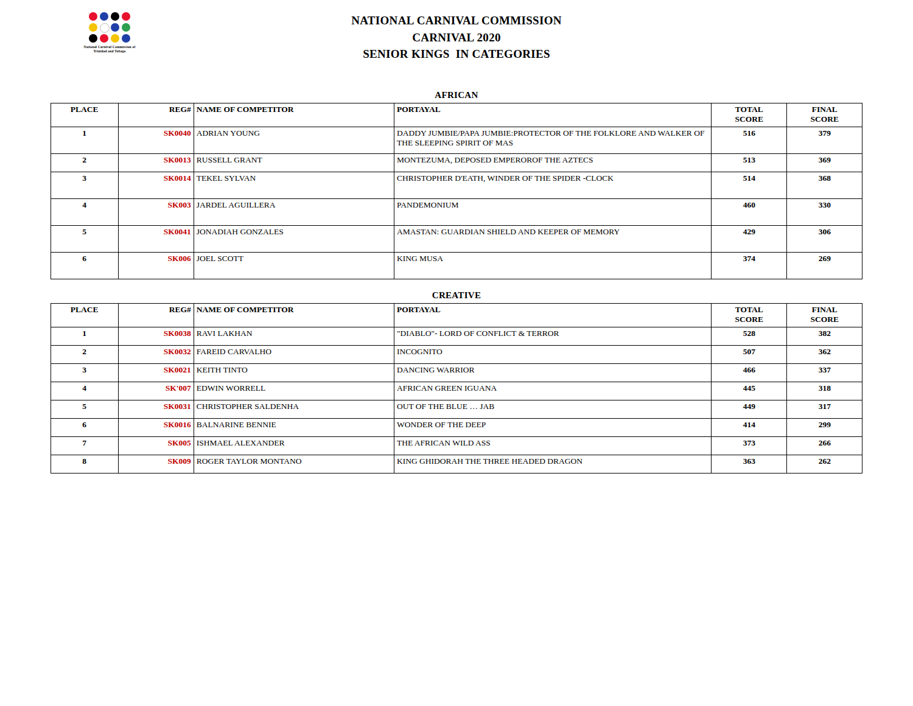National Carnival Commission of
Trinidad and Tobago
NATIONAL CARNIVAL COMMISSION
CARNIVAL 2020
SENIOR KINGS IN CATEGORIES
AFRICAN
| PLACE | REG# | NAME OF COMPETITOR | PORTAYAL | TOTAL SCORE | FINAL SCORE |
| --- | --- | --- | --- | --- | --- |
| 1 | SK0040 | ADRIAN YOUNG | DADDY JUMBIE/PAPA JUMBIE:PROTECTOR OF THE FOLKLORE AND WALKER OF THE SLEEPING SPIRIT OF MAS | 516 | 379 |
| 2 | SK0013 | RUSSELL GRANT | MONTEZUMA, DEPOSED EMPEROROF THE AZTECS | 513 | 369 |
| 3 | SK0014 | TEKEL SYLVAN | CHRISTOPHER D'EATH, WINDER OF THE SPIDER -CLOCK | 514 | 368 |
| 4 | SK003 | JARDEL AGUILLERA | PANDEMONIUM | 460 | 330 |
| 5 | SK0041 | JONADIAH GONZALES | AMASTAN: GUARDIAN SHIELD AND KEEPER OF MEMORY | 429 | 306 |
| 6 | SK006 | JOEL SCOTT | KING MUSA | 374 | 269 |
CREATIVE
| PLACE | REG# | NAME OF COMPETITOR | PORTAYAL | TOTAL SCORE | FINAL SCORE |
| --- | --- | --- | --- | --- | --- |
| 1 | SK0038 | RAVI LAKHAN | "DIABLO"- LORD OF CONFLICT & TERROR | 528 | 382 |
| 2 | SK0032 | FAREID CARVALHO | INCOGNITO | 507 | 362 |
| 3 | SK0021 | KEITH TINTO | DANCING WARRIOR | 466 | 337 |
| 4 | SK'007 | EDWIN WORRELL | AFRICAN GREEN IGUANA | 445 | 318 |
| 5 | SK0031 | CHRISTOPHER SALDENHA | OUT OF THE BLUE … JAB | 449 | 317 |
| 6 | SK0016 | BALNARINE BENNIE | WONDER OF THE DEEP | 414 | 299 |
| 7 | SK005 | ISHMAEL ALEXANDER | THE AFRICAN WILD ASS | 373 | 266 |
| 8 | SK009 | ROGER TAYLOR MONTANO | KING GHIDORAH THE THREE HEADED DRAGON | 363 | 262 |